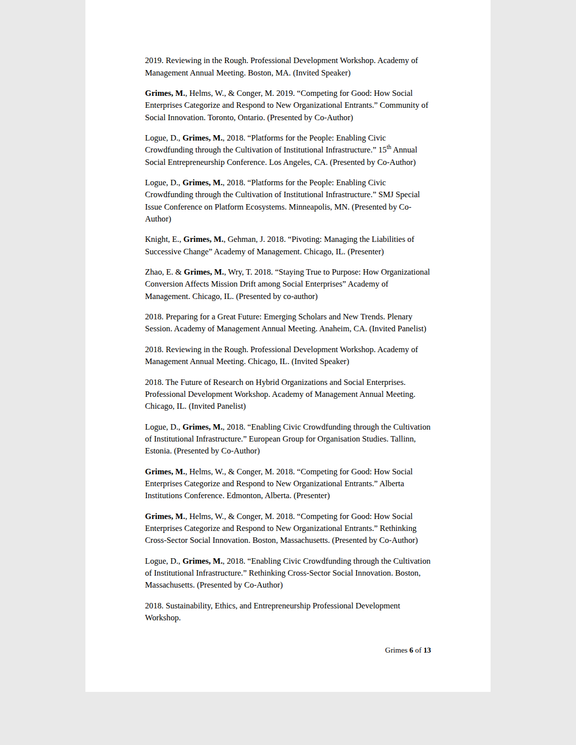2019. Reviewing in the Rough. Professional Development Workshop. Academy of Management Annual Meeting. Boston, MA. (Invited Speaker)
Grimes, M., Helms, W., & Conger, M. 2019. “Competing for Good: How Social Enterprises Categorize and Respond to New Organizational Entrants.” Community of Social Innovation. Toronto, Ontario. (Presented by Co-Author)
Logue, D., Grimes, M., 2018. “Platforms for the People: Enabling Civic Crowdfunding through the Cultivation of Institutional Infrastructure.” 15th Annual Social Entrepreneurship Conference. Los Angeles, CA. (Presented by Co-Author)
Logue, D., Grimes, M., 2018. “Platforms for the People: Enabling Civic Crowdfunding through the Cultivation of Institutional Infrastructure.” SMJ Special Issue Conference on Platform Ecosystems. Minneapolis, MN. (Presented by Co-Author)
Knight, E., Grimes, M., Gehman, J. 2018. “Pivoting: Managing the Liabilities of Successive Change” Academy of Management. Chicago, IL. (Presenter)
Zhao, E. & Grimes, M., Wry, T. 2018. “Staying True to Purpose: How Organizational Conversion Affects Mission Drift among Social Enterprises” Academy of Management. Chicago, IL. (Presented by co-author)
2018. Preparing for a Great Future: Emerging Scholars and New Trends. Plenary Session. Academy of Management Annual Meeting. Anaheim, CA. (Invited Panelist)
2018. Reviewing in the Rough. Professional Development Workshop. Academy of Management Annual Meeting. Chicago, IL. (Invited Speaker)
2018. The Future of Research on Hybrid Organizations and Social Enterprises. Professional Development Workshop. Academy of Management Annual Meeting. Chicago, IL. (Invited Panelist)
Logue, D., Grimes, M., 2018. “Enabling Civic Crowdfunding through the Cultivation of Institutional Infrastructure.” European Group for Organisation Studies. Tallinn, Estonia. (Presented by Co-Author)
Grimes, M., Helms, W., & Conger, M. 2018. “Competing for Good: How Social Enterprises Categorize and Respond to New Organizational Entrants.” Alberta Institutions Conference. Edmonton, Alberta. (Presenter)
Grimes, M., Helms, W., & Conger, M. 2018. “Competing for Good: How Social Enterprises Categorize and Respond to New Organizational Entrants.” Rethinking Cross-Sector Social Innovation. Boston, Massachusetts. (Presented by Co-Author)
Logue, D., Grimes, M., 2018. “Enabling Civic Crowdfunding through the Cultivation of Institutional Infrastructure.” Rethinking Cross-Sector Social Innovation. Boston, Massachusetts. (Presented by Co-Author)
2018. Sustainability, Ethics, and Entrepreneurship Professional Development Workshop.
Grimes 6 of 13